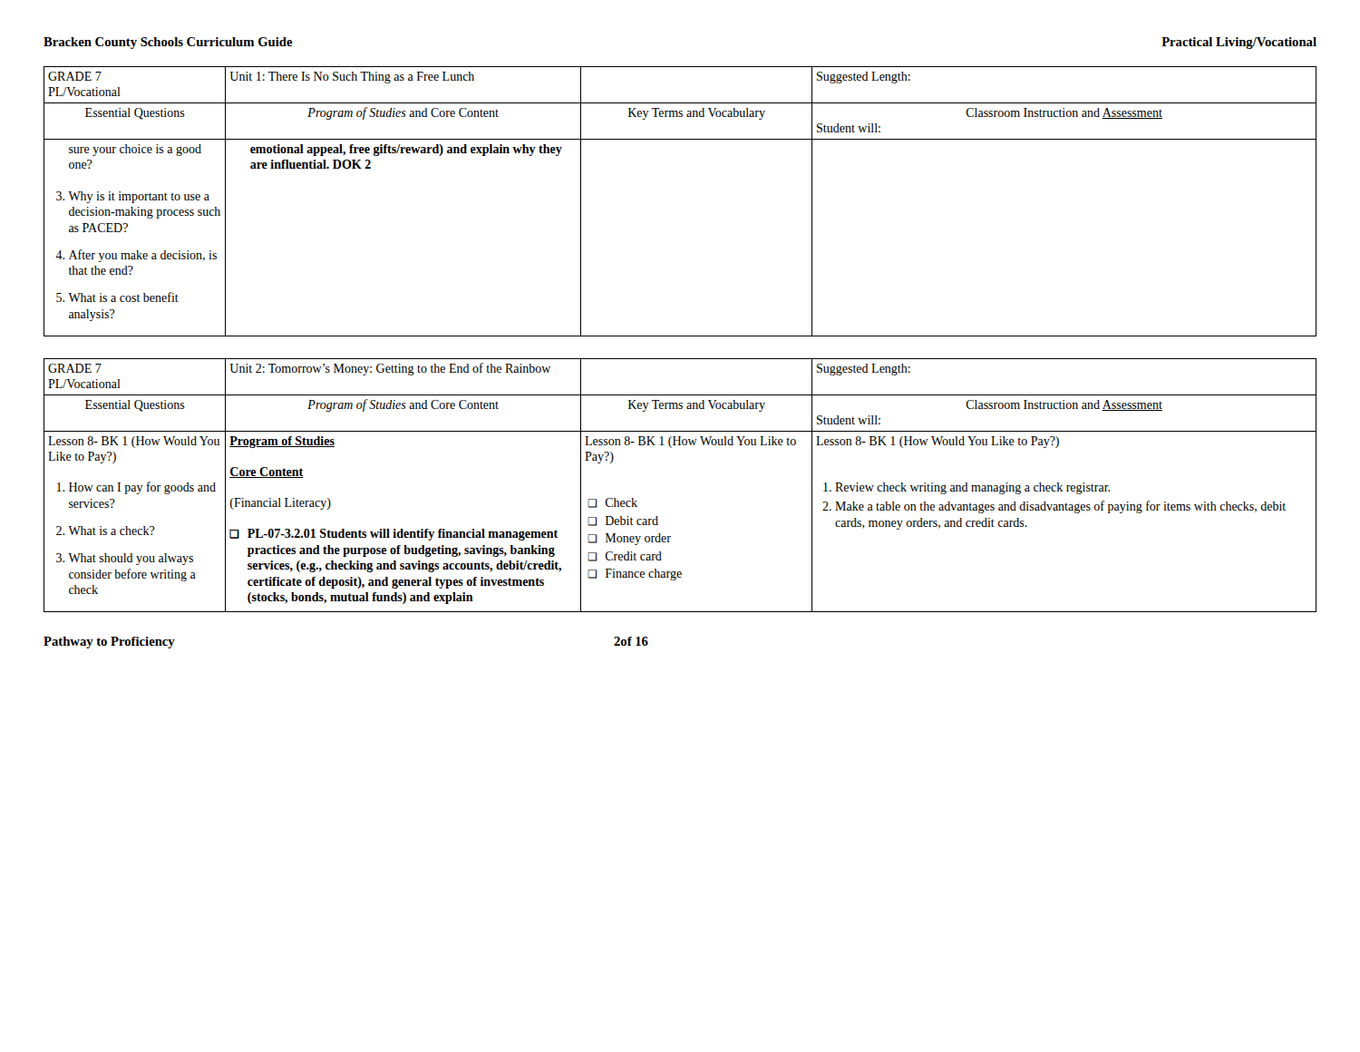Bracken County Schools Curriculum Guide Practical Living/Vocational
| GRADE 7 PL/Vocational | Unit 1: There Is No Such Thing as a Free Lunch | | Suggested Length: |
| Essential Questions | Program of Studies and Core Content | Key Terms and Vocabulary | Classroom Instruction and Assessment Student will: |
| sure your choice is a good one? Why is it important to use a decision-making process such as PACED? After you make a decision, is that the end? What is a cost benefit analysis? | emotional appeal, free gifts/reward) and explain why they are influential. DOK 2 | | |
| GRADE 7 PL/Vocational | Unit 2: Tomorrow’s Money: Getting to the End of the Rainbow | | Suggested Length: |
| Essential Questions | Program of Studies and Core Content | Key Terms and Vocabulary | Classroom Instruction and Assessment Student will: |
| Lesson 8- BK 1 (How Would You Like to Pay?) How can I pay for goods and services? What is a check? What should you always consider before writing a check | Program of Studies Core Content (Financial Literacy) PL-07-3.2.01 Students will identify financial management practices and the purpose of budgeting, savings, banking services, (e.g., checking and savings accounts, debit/credit, certificate of deposit), and general types of investments (stocks, bonds, mutual funds) and explain | Lesson 8- BK 1 (How Would You Like to Pay?) Check Debit card Money order Credit card Finance charge | Lesson 8- BK 1 (How Would You Like to Pay?) Review check writing and managing a check registrar. Make a table on the advantages and disadvantages of paying for items with checks, debit cards, money orders, and credit cards. |
Pathway to Proficiency 2of 16